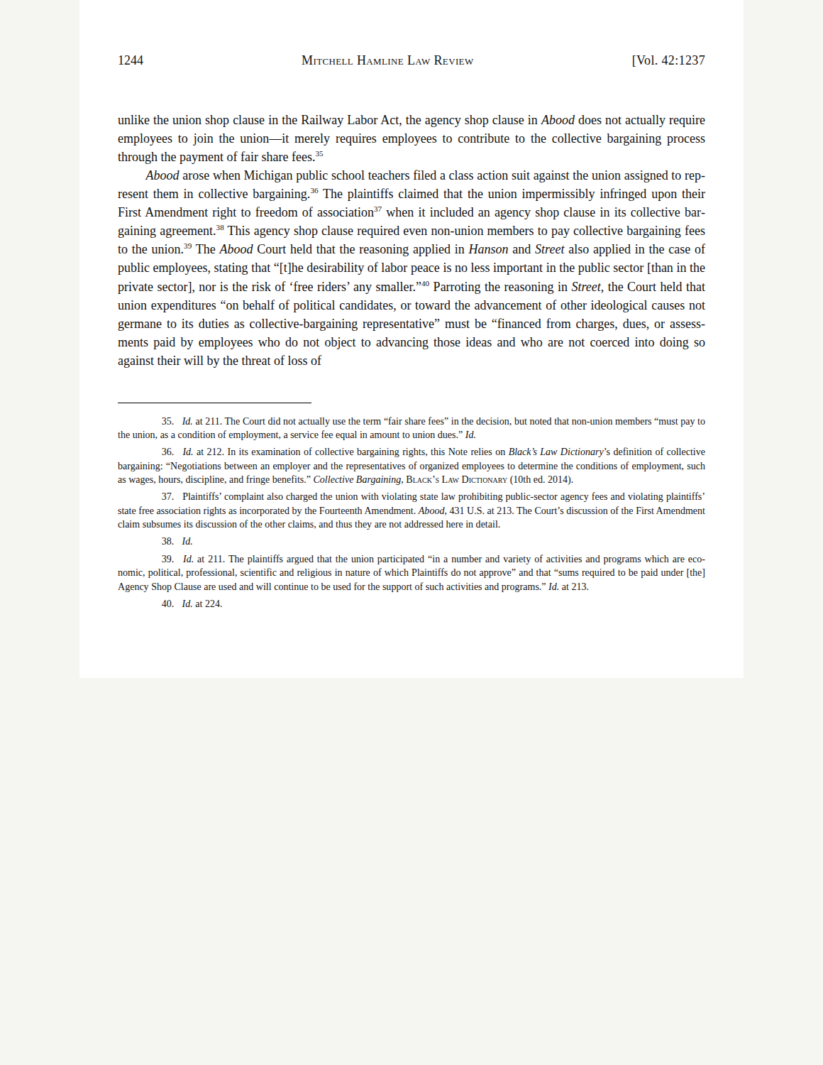1244 Mitchell Hamline Law Review [Vol. 42:1237
unlike the union shop clause in the Railway Labor Act, the agency shop clause in Abood does not actually require employees to join the union—it merely requires employees to contribute to the collective bargaining process through the payment of fair share fees.35
Abood arose when Michigan public school teachers filed a class action suit against the union assigned to represent them in collective bargaining.36 The plaintiffs claimed that the union impermissibly infringed upon their First Amendment right to freedom of association37 when it included an agency shop clause in its collective bargaining agreement.38 This agency shop clause required even non-union members to pay collective bargaining fees to the union.39 The Abood Court held that the reasoning applied in Hanson and Street also applied in the case of public employees, stating that “[t]he desirability of labor peace is no less important in the public sector [than in the private sector], nor is the risk of ‘free riders’ any smaller.”40 Parroting the reasoning in Street, the Court held that union expenditures “on behalf of political candidates, or toward the advancement of other ideological causes not germane to its duties as collective-bargaining representative” must be “financed from charges, dues, or assessments paid by employees who do not object to advancing those ideas and who are not coerced into doing so against their will by the threat of loss of
35. Id. at 211. The Court did not actually use the term “fair share fees” in the decision, but noted that non-union members “must pay to the union, as a condition of employment, a service fee equal in amount to union dues.” Id.
36. Id. at 212. In its examination of collective bargaining rights, this Note relies on Black’s Law Dictionary’s definition of collective bargaining: “Negotiations between an employer and the representatives of organized employees to determine the conditions of employment, such as wages, hours, discipline, and fringe benefits.” Collective Bargaining, Black’s Law Dictionary (10th ed. 2014).
37. Plaintiffs’ complaint also charged the union with violating state law prohibiting public-sector agency fees and violating plaintiffs’ state free association rights as incorporated by the Fourteenth Amendment. Abood, 431 U.S. at 213. The Court’s discussion of the First Amendment claim subsumes its discussion of the other claims, and thus they are not addressed here in detail.
38. Id.
39. Id. at 211. The plaintiffs argued that the union participated “in a number and variety of activities and programs which are economic, political, professional, scientific and religious in nature of which Plaintiffs do not approve” and that “sums required to be paid under [the] Agency Shop Clause are used and will continue to be used for the support of such activities and programs.” Id. at 213.
40. Id. at 224.